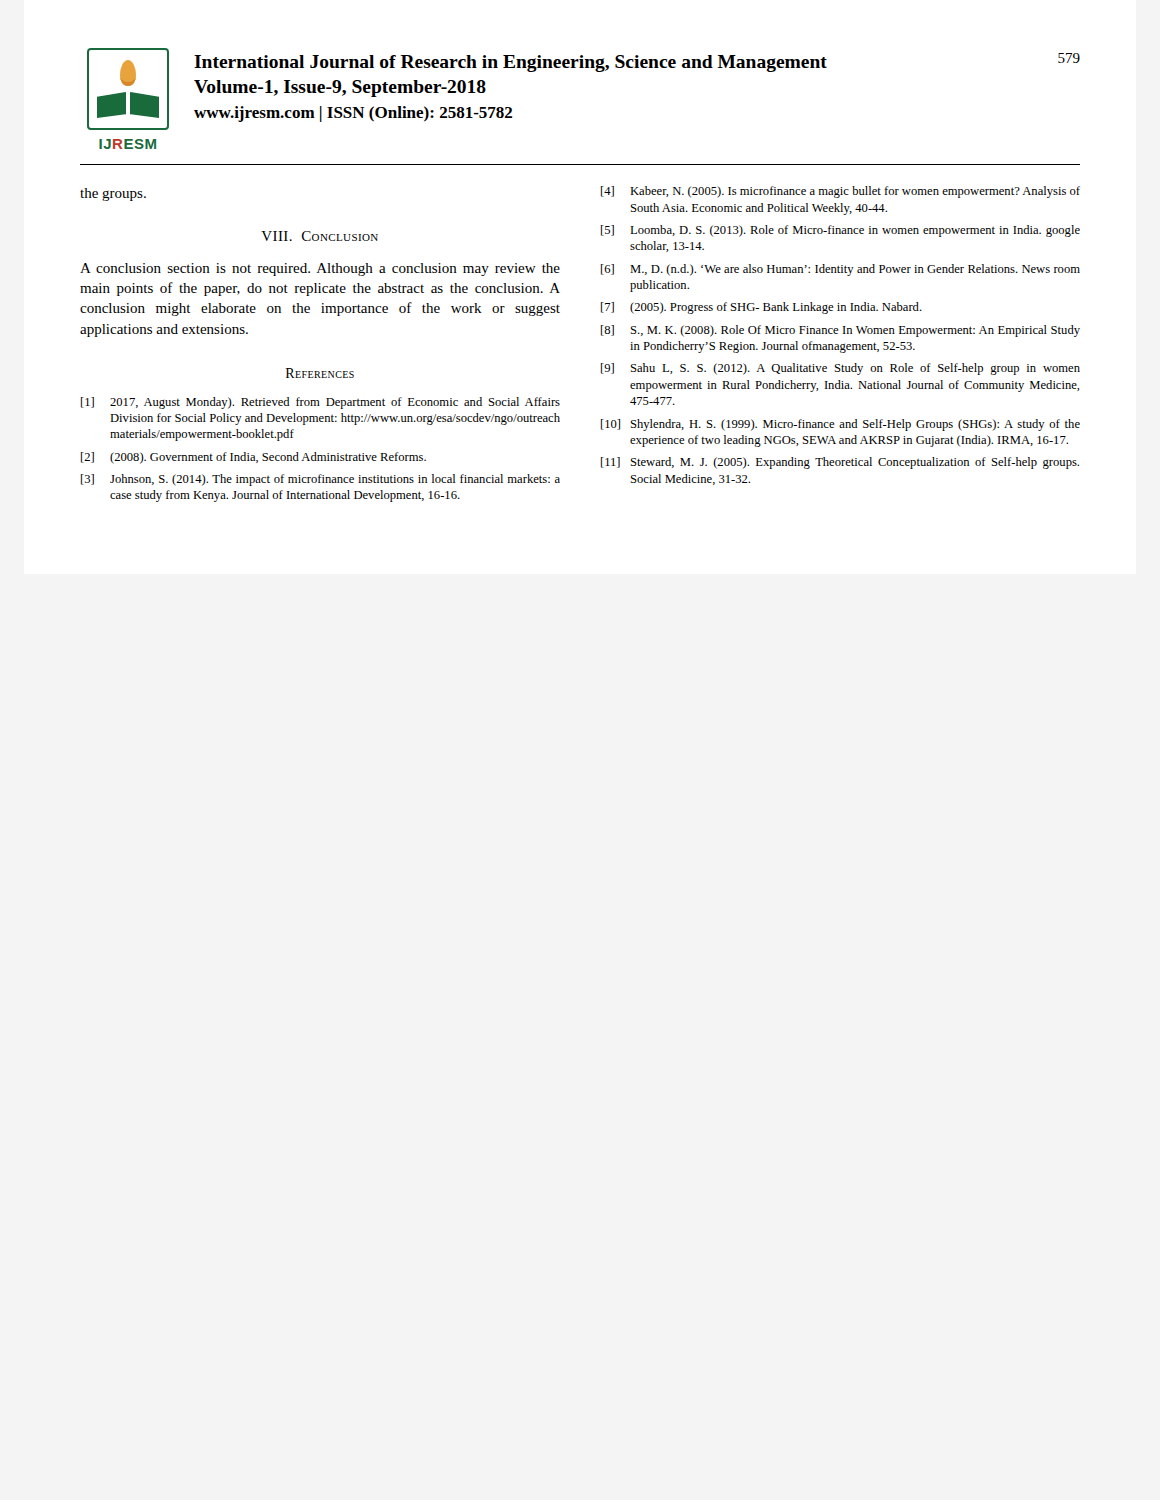579
IJRESM
International Journal of Research in Engineering, Science and Management
Volume-1, Issue-9, September-2018
www.ijresm.com | ISSN (Online): 2581-5782
the groups.
VIII. Conclusion
A conclusion section is not required. Although a conclusion may review the main points of the paper, do not replicate the abstract as the conclusion. A conclusion might elaborate on the importance of the work or suggest applications and extensions.
References
2017, August Monday). Retrieved from Department of Economic and Social Affairs Division for Social Policy and Development: http://www.un.org/esa/socdev/ngo/outreachmaterials/empowerment-booklet.pdf
(2008). Government of India, Second Administrative Reforms.
Johnson, S. (2014). The impact of microfinance institutions in local financial markets: a case study from Kenya. Journal of International Development, 16-16.
Kabeer, N. (2005). Is microfinance a magic bullet for women empowerment? Analysis of South Asia. Economic and Political Weekly, 40-44.
Loomba, D. S. (2013). Role of Micro-finance in women empowerment in India. google scholar, 13-14.
M., D. (n.d.). ‘We are also Human’: Identity and Power in Gender Relations. News room publication.
(2005). Progress of SHG- Bank Linkage in India. Nabard.
S., M. K. (2008). Role Of Micro Finance In Women Empowerment: An Empirical Study in Pondicherry’S Region. Journal ofmanagement, 52-53.
Sahu L, S. S. (2012). A Qualitative Study on Role of Self-help group in women empowerment in Rural Pondicherry, India. National Journal of Community Medicine, 475-477.
Shylendra, H. S. (1999). Micro-finance and Self-Help Groups (SHGs): A study of the experience of two leading NGOs, SEWA and AKRSP in Gujarat (India). IRMA, 16-17.
Steward, M. J. (2005). Expanding Theoretical Conceptualization of Self-help groups. Social Medicine, 31-32.